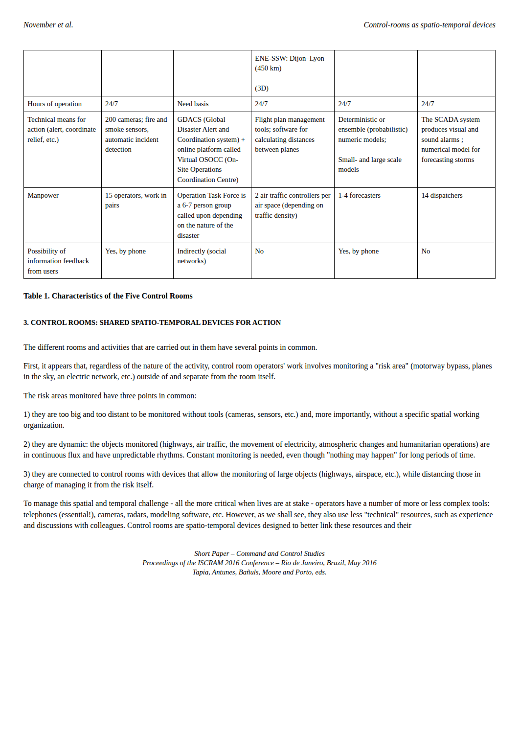November et al. Control-rooms as spatio-temporal devices
| | | | ENE-SSW: Dijon–Lyon (450 km) (3D) | | |
| Hours of operation | 24/7 | Need basis | 24/7 | 24/7 | 24/7 |
| Technical means for action (alert, coordinate relief, etc.) | 200 cameras; fire and smoke sensors, automatic incident detection | GDACS (Global Disaster Alert and Coordination system) + online platform called Virtual OSOCC (On-Site Operations Coordination Centre) | Flight plan management tools; software for calculating distances between planes | Deterministic or ensemble (probabilistic) numeric models; Small- and large scale models | The SCADA system produces visual and sound alarms ; numerical model for forecasting storms |
| Manpower | 15 operators, work in pairs | Operation Task Force is a 6-7 person group called upon depending on the nature of the disaster | 2 air traffic controllers per air space (depending on traffic density) | 1-4 forecasters | 14 dispatchers |
| Possibility of information feedback from users | Yes, by phone | Indirectly (social networks) | No | Yes, by phone | No |
Table 1. Characteristics of the Five Control Rooms
3. CONTROL ROOMS: SHARED SPATIO-TEMPORAL DEVICES FOR ACTION
The different rooms and activities that are carried out in them have several points in common.
First, it appears that, regardless of the nature of the activity, control room operators' work involves monitoring a "risk area" (motorway bypass, planes in the sky, an electric network, etc.) outside of and separate from the room itself.
The risk areas monitored have three points in common:
1) they are too big and too distant to be monitored without tools (cameras, sensors, etc.) and, more importantly, without a specific spatial working organization.
2) they are dynamic: the objects monitored (highways, air traffic, the movement of electricity, atmospheric changes and humanitarian operations) are in continuous flux and have unpredictable rhythms. Constant monitoring is needed, even though "nothing may happen" for long periods of time.
3) they are connected to control rooms with devices that allow the monitoring of large objects (highways, airspace, etc.), while distancing those in charge of managing it from the risk itself.
To manage this spatial and temporal challenge - all the more critical when lives are at stake - operators have a number of more or less complex tools: telephones (essential!), cameras, radars, modeling software, etc. However, as we shall see, they also use less "technical" resources, such as experience and discussions with colleagues. Control rooms are spatio-temporal devices designed to better link these resources and their
Short Paper – Command and Control Studies
Proceedings of the ISCRAM 2016 Conference – Rio de Janeiro, Brazil, May 2016
Tapia, Antunes, Bañuls, Moore and Porto, eds.